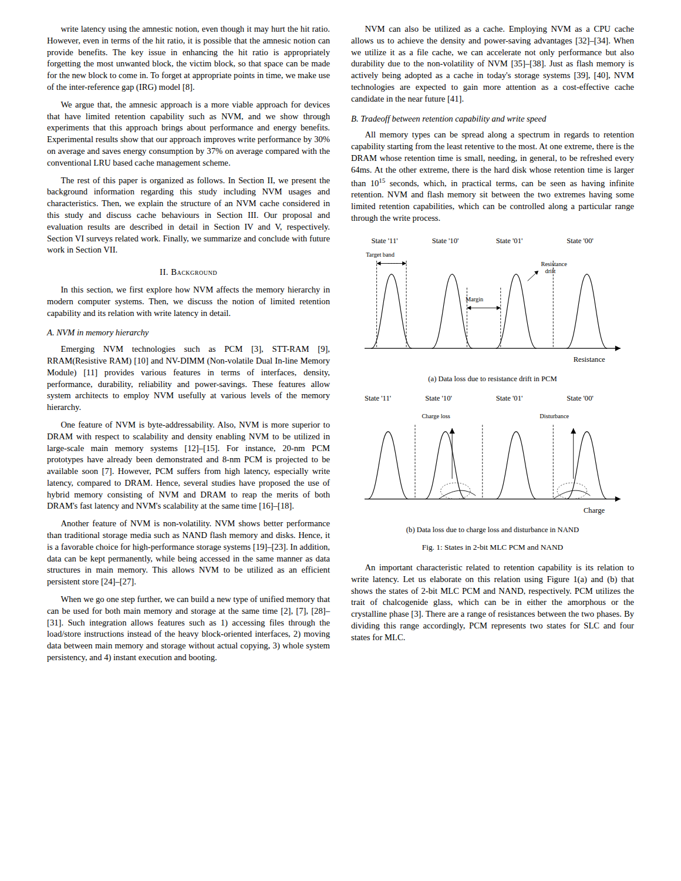write latency using the amnestic notion, even though it may hurt the hit ratio. However, even in terms of the hit ratio, it is possible that the amnesic notion can provide benefits. The key issue in enhancing the hit ratio is appropriately forgetting the most unwanted block, the victim block, so that space can be made for the new block to come in. To forget at appropriate points in time, we make use of the inter-reference gap (IRG) model [8].
We argue that, the amnesic approach is a more viable approach for devices that have limited retention capability such as NVM, and we show through experiments that this approach brings about performance and energy benefits. Experimental results show that our approach improves write performance by 30% on average and saves energy consumption by 37% on average compared with the conventional LRU based cache management scheme.
The rest of this paper is organized as follows. In Section II, we present the background information regarding this study including NVM usages and characteristics. Then, we explain the structure of an NVM cache considered in this study and discuss cache behaviours in Section III. Our proposal and evaluation results are described in detail in Section IV and V, respectively. Section VI surveys related work. Finally, we summarize and conclude with future work in Section VII.
II. Background
In this section, we first explore how NVM affects the memory hierarchy in modern computer systems. Then, we discuss the notion of limited retention capability and its relation with write latency in detail.
A. NVM in memory hierarchy
Emerging NVM technologies such as PCM [3], STT-RAM [9], RRAM(Resistive RAM) [10] and NV-DIMM (Non-volatile Dual In-line Memory Module) [11] provides various features in terms of interfaces, density, performance, durability, reliability and power-savings. These features allow system architects to employ NVM usefully at various levels of the memory hierarchy.
One feature of NVM is byte-addressability. Also, NVM is more superior to DRAM with respect to scalability and density enabling NVM to be utilized in large-scale main memory systems [12]–[15]. For instance, 20-nm PCM prototypes have already been demonstrated and 8-nm PCM is projected to be available soon [7]. However, PCM suffers from high latency, especially write latency, compared to DRAM. Hence, several studies have proposed the use of hybrid memory consisting of NVM and DRAM to reap the merits of both DRAM's fast latency and NVM's scalability at the same time [16]–[18].
Another feature of NVM is non-volatility. NVM shows better performance than traditional storage media such as NAND flash memory and disks. Hence, it is a favorable choice for high-performance storage systems [19]–[23]. In addition, data can be kept permanently, while being accessed in the same manner as data structures in main memory. This allows NVM to be utilized as an efficient persistent store [24]–[27].
When we go one step further, we can build a new type of unified memory that can be used for both main memory and storage at the same time [2], [7], [28]–[31]. Such integration allows features such as 1) accessing files through the load/store instructions instead of the heavy block-oriented interfaces, 2) moving data between main memory and storage without actual copying, 3) whole system persistency, and 4) instant execution and booting.
NVM can also be utilized as a cache. Employing NVM as a CPU cache allows us to achieve the density and power-saving advantages [32]–[34]. When we utilize it as a file cache, we can accelerate not only performance but also durability due to the non-volatility of NVM [35]–[38]. Just as flash memory is actively being adopted as a cache in today's storage systems [39], [40], NVM technologies are expected to gain more attention as a cost-effective cache candidate in the near future [41].
B. Tradeoff between retention capability and write speed
All memory types can be spread along a spectrum in regards to retention capability starting from the least retentive to the most. At one extreme, there is the DRAM whose retention time is small, needing, in general, to be refreshed every 64ms. At the other extreme, there is the hard disk whose retention time is larger than 1015 seconds, which, in practical terms, can be seen as having infinite retention. NVM and flash memory sit between the two extremes having some limited retention capabilities, which can be controlled along a particular range through the write process.
State '11' State '10' State '01' State '00' Target band Resistance Margin Resistance drift
(a) Data loss due to resistance drift in PCM
State '11' State '10' State '01' State '00' Charge loss Disturbance Charge
(b) Data loss due to charge loss and disturbance in NAND
Fig. 1: States in 2-bit MLC PCM and NAND
An important characteristic related to retention capability is its relation to write latency. Let us elaborate on this relation using Figure 1(a) and (b) that shows the states of 2-bit MLC PCM and NAND, respectively. PCM utilizes the trait of chalcogenide glass, which can be in either the amorphous or the crystalline phase [3]. There are a range of resistances between the two phases. By dividing this range accordingly, PCM represents two states for SLC and four states for MLC.